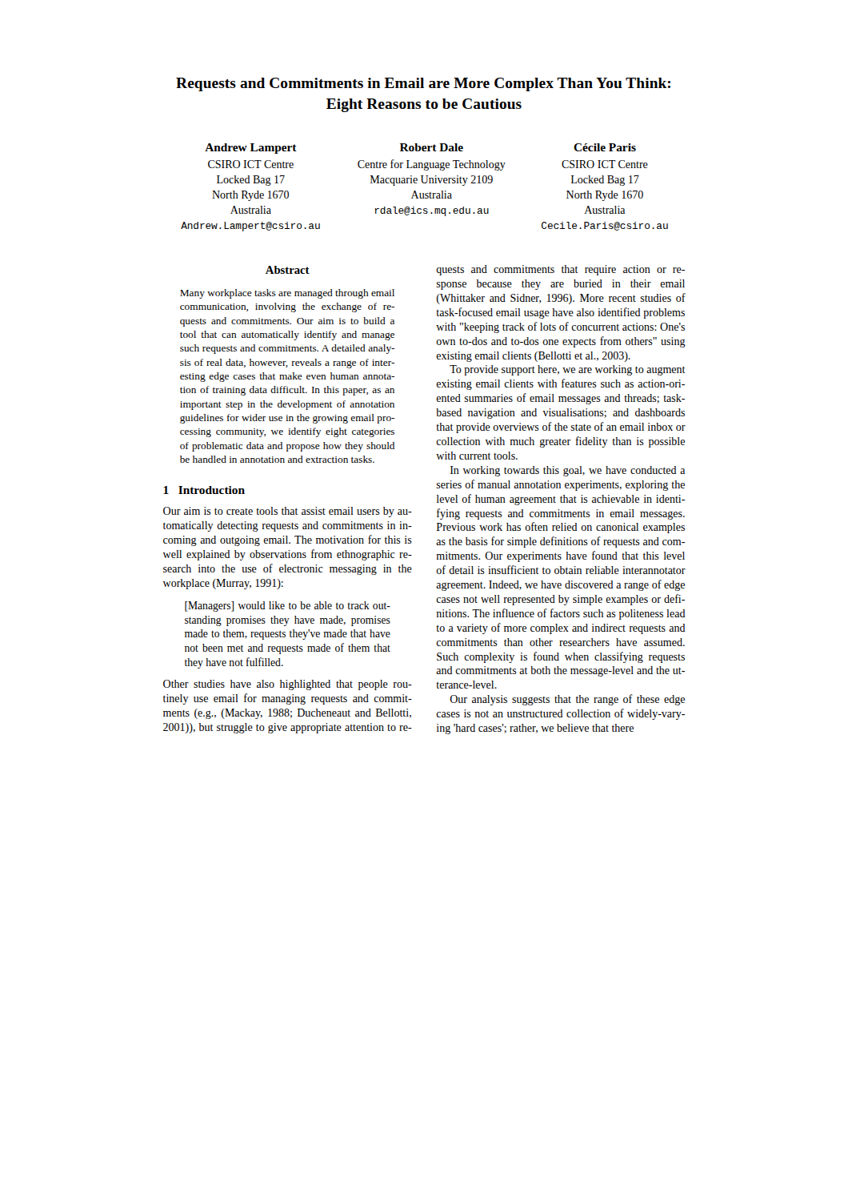Requests and Commitments in Email are More Complex Than You Think:
Eight Reasons to be Cautious
| Andrew Lampert CSIRO ICT Centre Locked Bag 17 North Ryde 1670 Australia Andrew.Lampert@csiro.au | Robert Dale Centre for Language Technology Macquarie University 2109 Australia rdale@ics.mq.edu.au | Cécile Paris CSIRO ICT Centre Locked Bag 17 North Ryde 1670 Australia Cecile.Paris@csiro.au |
Abstract
Many workplace tasks are managed through email communication, involving the exchange of requests and commitments. Our aim is to build a tool that can automatically identify and manage such requests and commitments. A detailed analysis of real data, however, reveals a range of interesting edge cases that make even human annotation of training data difficult. In this paper, as an important step in the development of annotation guidelines for wider use in the growing email processing community, we identify eight categories of problematic data and propose how they should be handled in annotation and extraction tasks.
1 Introduction
Our aim is to create tools that assist email users by automatically detecting requests and commitments in incoming and outgoing email. The motivation for this is well explained by observations from ethnographic research into the use of electronic messaging in the workplace (Murray, 1991):
[Managers] would like to be able to track outstanding promises they have made, promises made to them, requests they've made that have not been met and requests made of them that they have not fulfilled.
Other studies have also highlighted that people routinely use email for managing requests and commitments (e.g., (Mackay, 1988; Ducheneaut and Bellotti, 2001)), but struggle to give appropriate attention to requests and commitments that require action or response because they are buried in their email (Whittaker and Sidner, 1996). More recent studies of task-focused email usage have also identified problems with "keeping track of lots of concurrent actions: One's own to-dos and to-dos one expects from others" using existing email clients (Bellotti et al., 2003).
To provide support here, we are working to augment existing email clients with features such as action-oriented summaries of email messages and threads; task-based navigation and visualisations; and dashboards that provide overviews of the state of an email inbox or collection with much greater fidelity than is possible with current tools.
In working towards this goal, we have conducted a series of manual annotation experiments, exploring the level of human agreement that is achievable in identifying requests and commitments in email messages. Previous work has often relied on canonical examples as the basis for simple definitions of requests and commitments. Our experiments have found that this level of detail is insufficient to obtain reliable interannotator agreement. Indeed, we have discovered a range of edge cases not well represented by simple examples or definitions. The influence of factors such as politeness lead to a variety of more complex and indirect requests and commitments than other researchers have assumed. Such complexity is found when classifying requests and commitments at both the message-level and the utterance-level.
Our analysis suggests that the range of these edge cases is not an unstructured collection of widely-varying 'hard cases'; rather, we believe that there